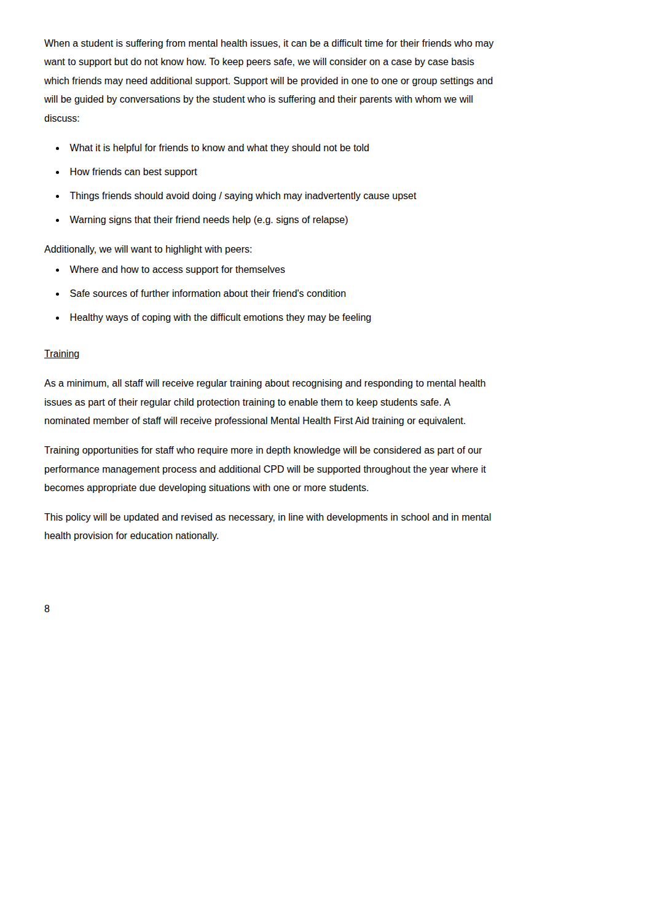When a student is suffering from mental health issues, it can be a difficult time for their friends who may want to support but do not know how. To keep peers safe, we will consider on a case by case basis which friends may need additional support. Support will be provided in one to one or group settings and will be guided by conversations by the student who is suffering and their parents with whom we will discuss:
What it is helpful for friends to know and what they should not be told
How friends can best support
Things friends should avoid doing / saying which may inadvertently cause upset
Warning signs that their friend needs help (e.g. signs of relapse)
Additionally, we will want to highlight with peers:
Where and how to access support for themselves
Safe sources of further information about their friend's condition
Healthy ways of coping with the difficult emotions they may be feeling
Training
As a minimum, all staff will receive regular training about recognising and responding to mental health issues as part of their regular child protection training to enable them to keep students safe. A nominated member of staff will receive professional Mental Health First Aid training or equivalent.
Training opportunities for staff who require more in depth knowledge will be considered as part of our performance management process and additional CPD will be supported throughout the year where it becomes appropriate due developing situations with one or more students.
This policy will be updated and revised as necessary, in line with developments in school and in mental health provision for education nationally.
8